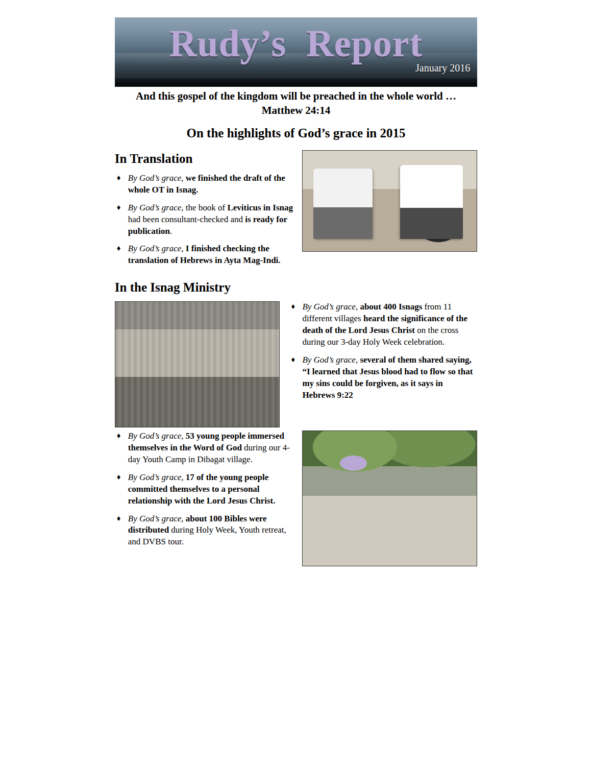Rudy’s Report
January 2016
And this gospel of the kingdom will be preached in the whole world … Matthew 24:14
On the highlights of God’s grace in 2015
In Translation
By God’s grace, we finished the draft of the whole OT in Isnag.
By God’s grace, the book of Leviticus in Isnag had been consultant-checked and is ready for publication.
By God’s grace, I finished checking the translation of Hebrews in Ayta Mag-Indi.
In the Isnag Ministry
By God’s grace, about 400 Isnags from 11 different villages heard the significance of the death of the Lord Jesus Christ on the cross during our 3-day Holy Week celebration.
By God’s grace, several of them shared saying, “I learned that Jesus blood had to flow so that my sins could be forgiven, as it says in Hebrews 9:22
By God’s grace, 53 young people immersed themselves in the Word of God during our 4-day Youth Camp in Dibagat village.
By God’s grace, 17 of the young people committed themselves to a personal relationship with the Lord Jesus Christ.
By God’s grace, about 100 Bibles were distributed during Holy Week, Youth retreat, and DVBS tour.